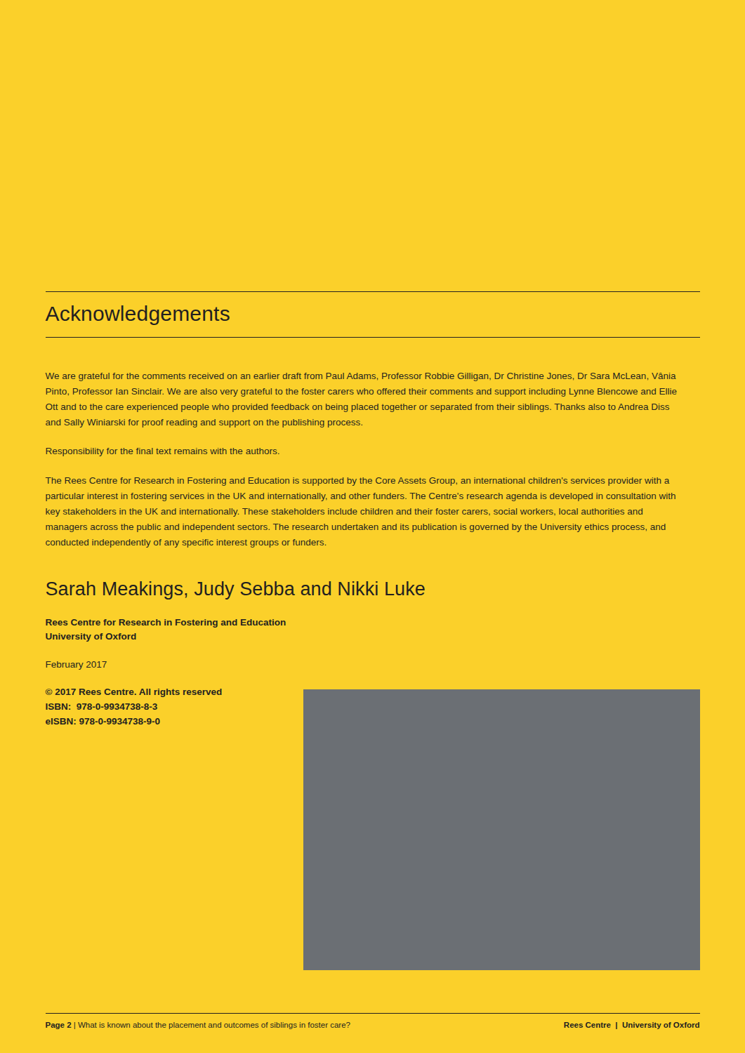Acknowledgements
We are grateful for the comments received on an earlier draft from Paul Adams, Professor Robbie Gilligan, Dr Christine Jones, Dr Sara McLean, Vânia Pinto, Professor Ian Sinclair. We are also very grateful to the foster carers who offered their comments and support including Lynne Blencowe and Ellie Ott and to the care experienced people who provided feedback on being placed together or separated from their siblings. Thanks also to Andrea Diss and Sally Winiarski for proof reading and support on the publishing process.
Responsibility for the final text remains with the authors.
The Rees Centre for Research in Fostering and Education is supported by the Core Assets Group, an international children's services provider with a particular interest in fostering services in the UK and internationally, and other funders. The Centre's research agenda is developed in consultation with key stakeholders in the UK and internationally. These stakeholders include children and their foster carers, social workers, local authorities and managers across the public and independent sectors. The research undertaken and its publication is governed by the University ethics process, and conducted independently of any specific interest groups or funders.
Sarah Meakings, Judy Sebba and Nikki Luke
Rees Centre for Research in Fostering and Education
University of Oxford
February 2017
© 2017 Rees Centre. All rights reserved
ISBN: 978-0-9934738-8-3
eISBN: 978-0-9934738-9-0
Page 2 | What is known about the placement and outcomes of siblings in foster care?
Rees Centre | University of Oxford